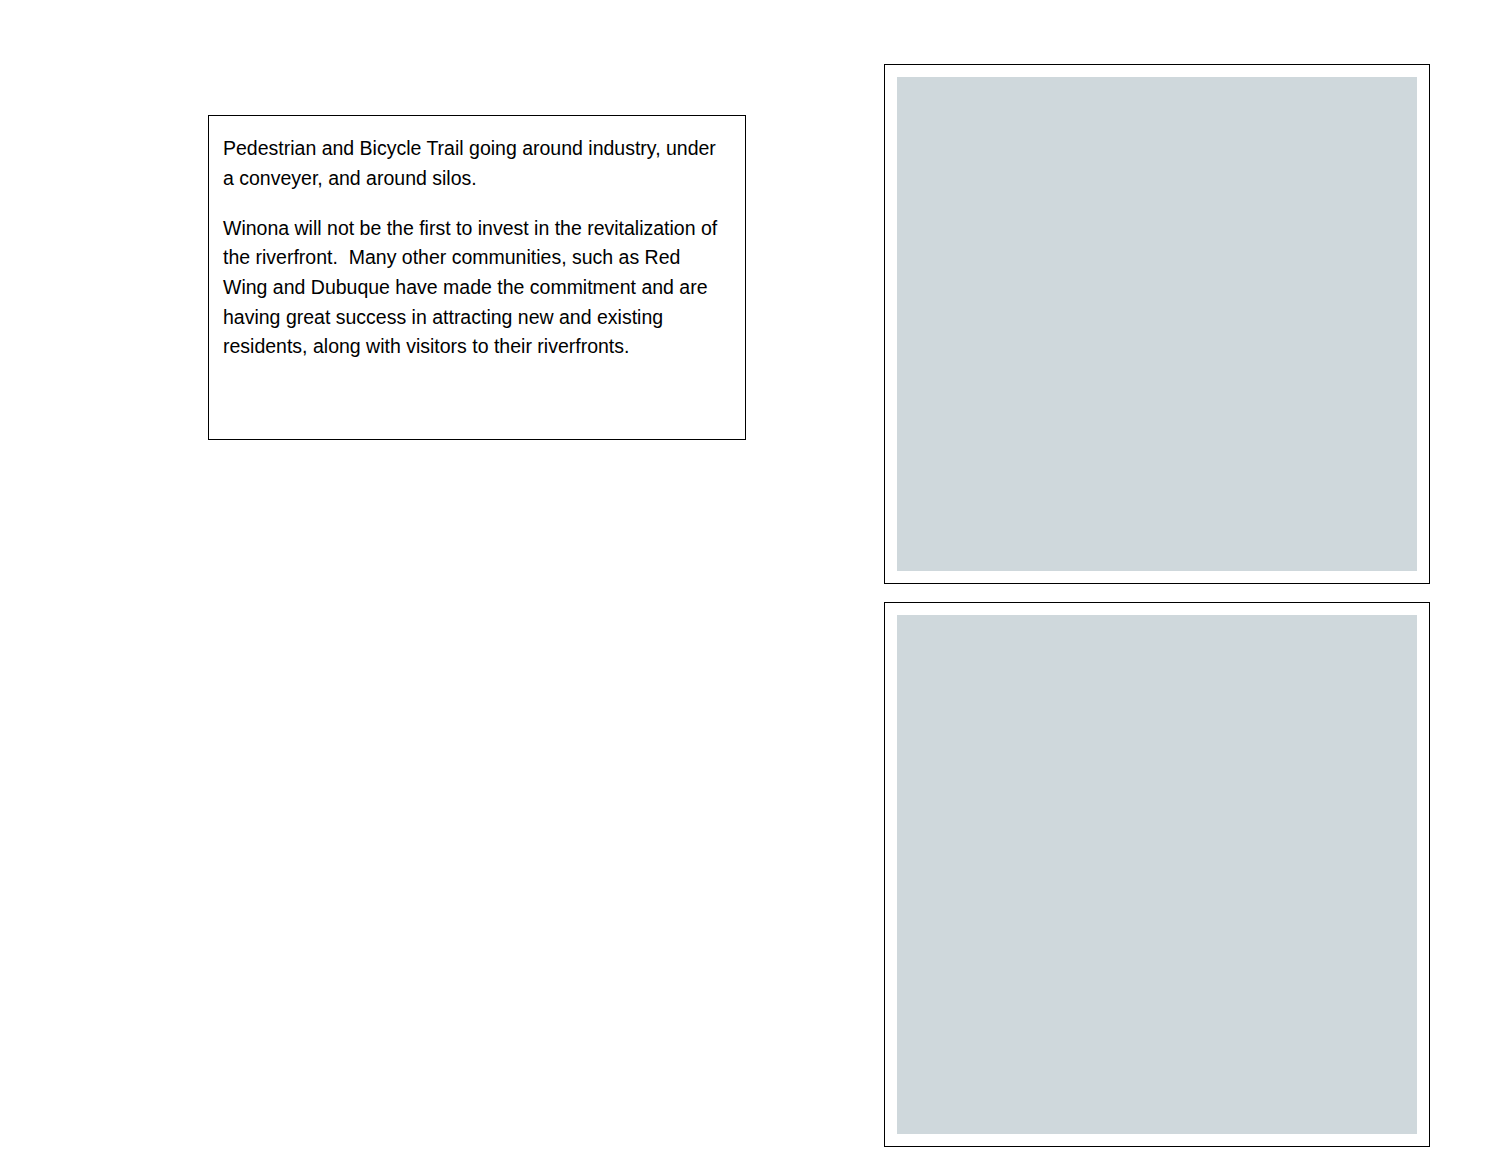Pedestrian and Bicycle Trail going around industry, under a conveyer, and around silos.
Winona will not be the first to invest in the revitalization of the riverfront. Many other communities, such as Red Wing and Dubuque have made the commitment and are having great success in attracting new and existing residents, along with visitors to their riverfronts.